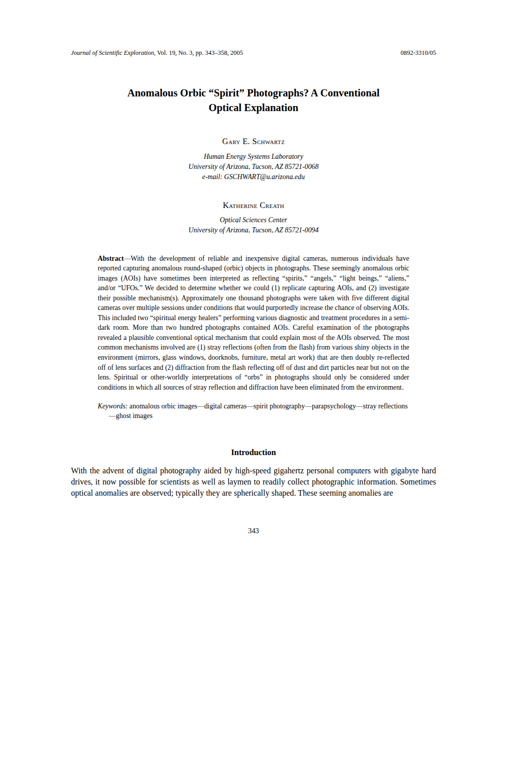Journal of Scientific Exploration, Vol. 19, No. 3, pp. 343–358, 2005 0892-3310/05
Anomalous Orbic “Spirit” Photographs? A Conventional
Optical Explanation
Gary E. Schwartz
Human Energy Systems Laboratory
University of Arizona, Tucson, AZ 85721-0068
e-mail: GSCHWART@u.arizona.edu
Katherine Creath
Optical Sciences Center
University of Arizona, Tucson, AZ 85721-0094
Abstract—With the development of reliable and inexpensive digital cameras, numerous individuals have reported capturing anomalous round-shaped (orbic) objects in photographs. These seemingly anomalous orbic images (AOIs) have sometimes been interpreted as reflecting “spirits,” “angels,” “light beings,” “aliens,” and/or “UFOs.” We decided to determine whether we could (1) replicate capturing AOIs, and (2) investigate their possible mechanism(s). Approximately one thousand photographs were taken with five different digital cameras over multiple sessions under conditions that would purportedly increase the chance of observing AOIs. This included two “spiritual energy healers” performing various diagnostic and treatment procedures in a semi-dark room. More than two hundred photographs contained AOIs. Careful examination of the photographs revealed a plausible conventional optical mechanism that could explain most of the AOIs observed. The most common mechanisms involved are (1) stray reflections (often from the flash) from various shiny objects in the environment (mirrors, glass windows, doorknobs, furniture, metal art work) that are then doubly re-reflected off of lens surfaces and (2) diffraction from the flash reflecting off of dust and dirt particles near but not on the lens. Spiritual or other-worldly interpretations of “orbs” in photographs should only be considered under conditions in which all sources of stray reflection and diffraction have been eliminated from the environment.
Keywords: anomalous orbic images—digital cameras—spirit photography—parapsychology—stray reflections—ghost images
Introduction
With the advent of digital photography aided by high-speed gigahertz personal computers with gigabyte hard drives, it now possible for scientists as well as laymen to readily collect photographic information. Sometimes optical anomalies are observed; typically they are spherically shaped. These seeming anomalies are
343